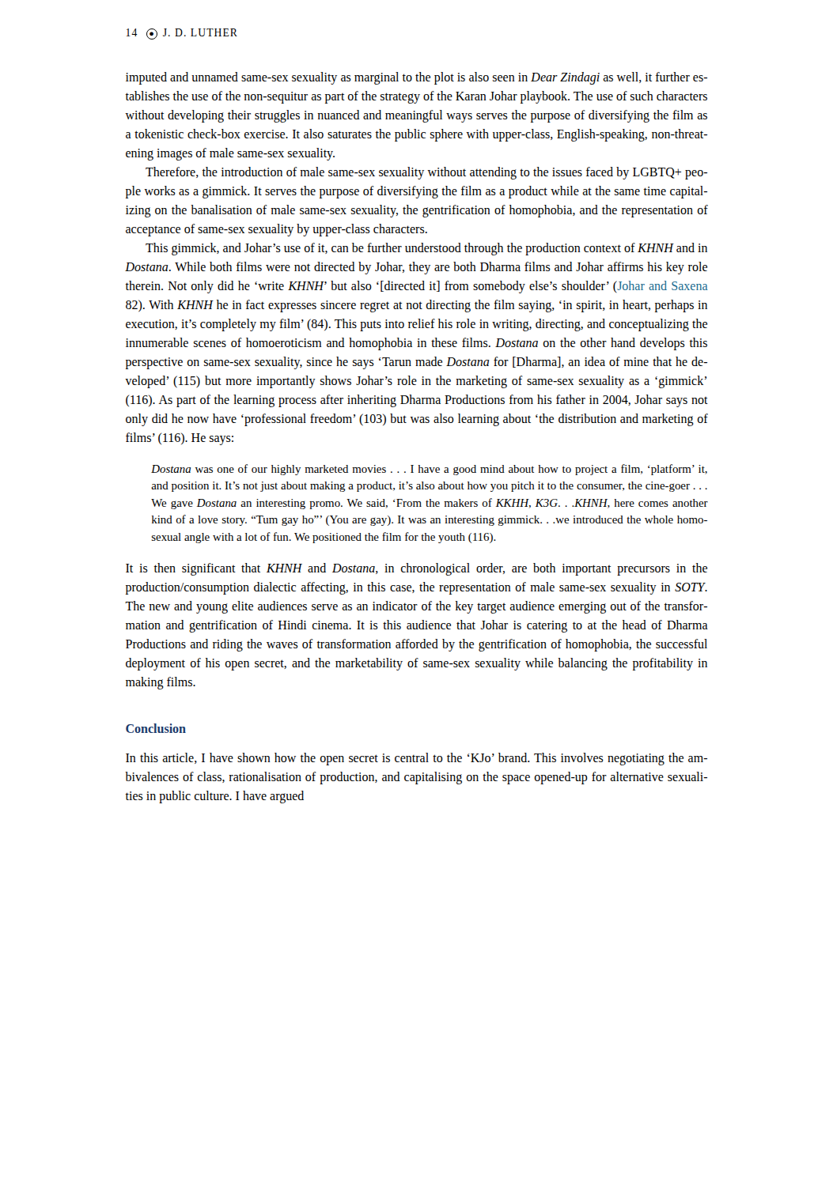14●J. D. LUTHER
imputed and unnamed same-sex sexuality as marginal to the plot is also seen in Dear Zindagi as well, it further establishes the use of the non-sequitur as part of the strategy of the Karan Johar playbook. The use of such characters without developing their struggles in nuanced and meaningful ways serves the purpose of diversifying the film as a tokenistic check-box exercise. It also saturates the public sphere with upper-class, English-speaking, non-threatening images of male same-sex sexuality.
Therefore, the introduction of male same-sex sexuality without attending to the issues faced by LGBTQ+ people works as a gimmick. It serves the purpose of diversifying the film as a product while at the same time capitalizing on the banalisation of male same-sex sexuality, the gentrification of homophobia, and the representation of acceptance of same-sex sexuality by upper-class characters.
This gimmick, and Johar’s use of it, can be further understood through the production context of KHNH and in Dostana. While both films were not directed by Johar, they are both Dharma films and Johar affirms his key role therein. Not only did he ‘write KHNH’ but also ‘[directed it] from somebody else’s shoulder’ (Johar and Saxena 82). With KHNH he in fact expresses sincere regret at not directing the film saying, ‘in spirit, in heart, perhaps in execution, it’s completely my film’ (84). This puts into relief his role in writing, directing, and conceptualizing the innumerable scenes of homoeroticism and homophobia in these films. Dostana on the other hand develops this perspective on same-sex sexuality, since he says ‘Tarun made Dostana for [Dharma], an idea of mine that he developed’ (115) but more importantly shows Johar’s role in the marketing of same-sex sexuality as a ‘gimmick’ (116). As part of the learning process after inheriting Dharma Productions from his father in 2004, Johar says not only did he now have ‘professional freedom’ (103) but was also learning about ‘the distribution and marketing of films’ (116). He says:
Dostana was one of our highly marketed movies . . . I have a good mind about how to project a film, ‘platform’ it, and position it. It’s not just about making a product, it’s also about how you pitch it to the consumer, the cine-goer . . . We gave Dostana an interesting promo. We said, ‘From the makers of KKHH, K3G. . .KHNH, here comes another kind of a love story. “Tum gay ho”’ (You are gay). It was an interesting gimmick. . .we introduced the whole homosexual angle with a lot of fun. We positioned the film for the youth (116).
It is then significant that KHNH and Dostana, in chronological order, are both important precursors in the production/consumption dialectic affecting, in this case, the representation of male same-sex sexuality in SOTY. The new and young elite audiences serve as an indicator of the key target audience emerging out of the transformation and gentrification of Hindi cinema. It is this audience that Johar is catering to at the head of Dharma Productions and riding the waves of transformation afforded by the gentrification of homophobia, the successful deployment of his open secret, and the marketability of same-sex sexuality while balancing the profitability in making films.
Conclusion
In this article, I have shown how the open secret is central to the ‘KJo’ brand. This involves negotiating the ambivalences of class, rationalisation of production, and capitalising on the space opened-up for alternative sexualities in public culture. I have argued